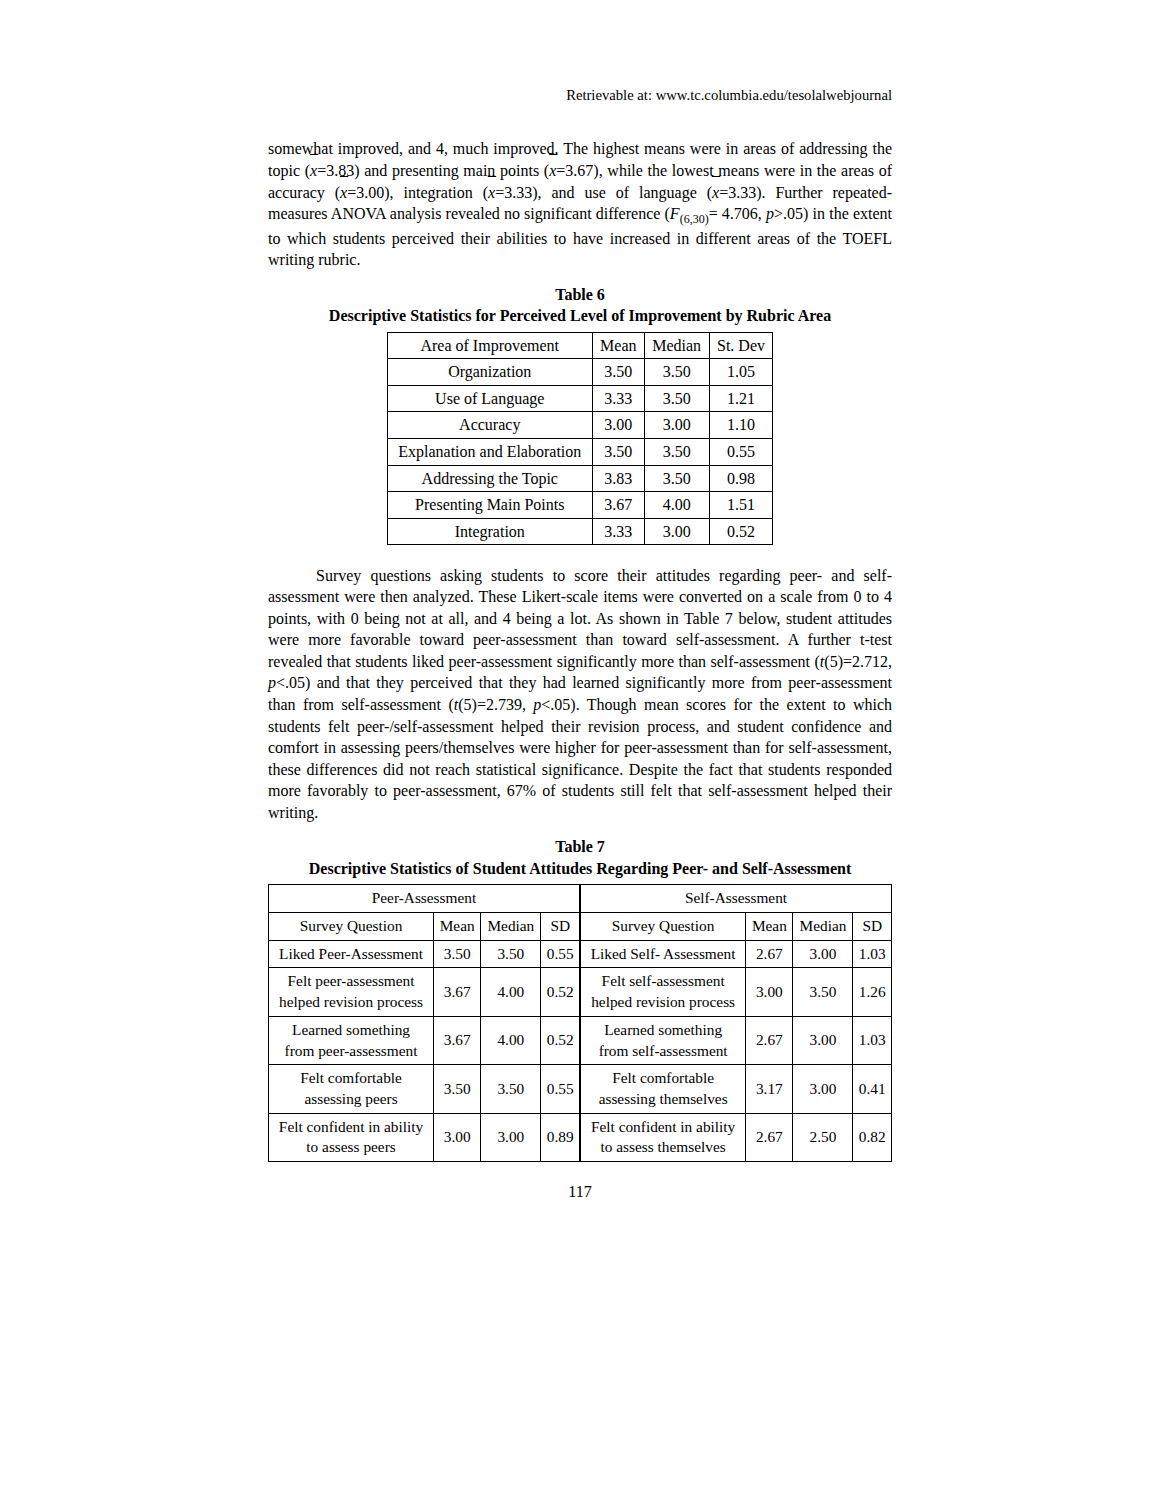Retrievable at: www.tc.columbia.edu/tesolalwebjournal
somewhat improved, and 4, much improved. The highest means were in areas of addressing the topic (x=3.83) and presenting main points (x=3.67), while the lowest means were in the areas of accuracy (x=3.00), integration (x=3.33), and use of language (x=3.33). Further repeated-measures ANOVA analysis revealed no significant difference (F(6,30)= 4.706, p>.05) in the extent to which students perceived their abilities to have increased in different areas of the TOEFL writing rubric.
Table 6
Descriptive Statistics for Perceived Level of Improvement by Rubric Area
| Area of Improvement | Mean | Median | St. Dev |
| --- | --- | --- | --- |
| Organization | 3.50 | 3.50 | 1.05 |
| Use of Language | 3.33 | 3.50 | 1.21 |
| Accuracy | 3.00 | 3.00 | 1.10 |
| Explanation and Elaboration | 3.50 | 3.50 | 0.55 |
| Addressing the Topic | 3.83 | 3.50 | 0.98 |
| Presenting Main Points | 3.67 | 4.00 | 1.51 |
| Integration | 3.33 | 3.00 | 0.52 |
Survey questions asking students to score their attitudes regarding peer- and self-assessment were then analyzed. These Likert-scale items were converted on a scale from 0 to 4 points, with 0 being not at all, and 4 being a lot. As shown in Table 7 below, student attitudes were more favorable toward peer-assessment than toward self-assessment. A further t-test revealed that students liked peer-assessment significantly more than self-assessment (t(5)=2.712, p<.05) and that they perceived that they had learned significantly more from peer-assessment than from self-assessment (t(5)=2.739, p<.05). Though mean scores for the extent to which students felt peer-/self-assessment helped their revision process, and student confidence and comfort in assessing peers/themselves were higher for peer-assessment than for self-assessment, these differences did not reach statistical significance. Despite the fact that students responded more favorably to peer-assessment, 67% of students still felt that self-assessment helped their writing.
Table 7
Descriptive Statistics of Student Attitudes Regarding Peer- and Self-Assessment
| Peer-Assessment |
| --- |
| Survey Question | Mean | Median | SD |
| Liked Peer-Assessment | 3.50 | 3.50 | 0.55 |
| Felt peer-assessment helped revision process | 3.67 | 4.00 | 0.52 |
| Learned something from peer-assessment | 3.67 | 4.00 | 0.52 |
| Felt comfortable assessing peers | 3.50 | 3.50 | 0.55 |
| Felt confident in ability to assess peers | 3.00 | 3.00 | 0.89 |
| Self-Assessment |
| --- |
| Survey Question | Mean | Median | SD |
| Liked Self- Assessment | 2.67 | 3.00 | 1.03 |
| Felt self-assessment helped revision process | 3.00 | 3.50 | 1.26 |
| Learned something from self-assessment | 2.67 | 3.00 | 1.03 |
| Felt comfortable assessing themselves | 3.17 | 3.00 | 0.41 |
| Felt confident in ability to assess themselves | 2.67 | 2.50 | 0.82 |
117